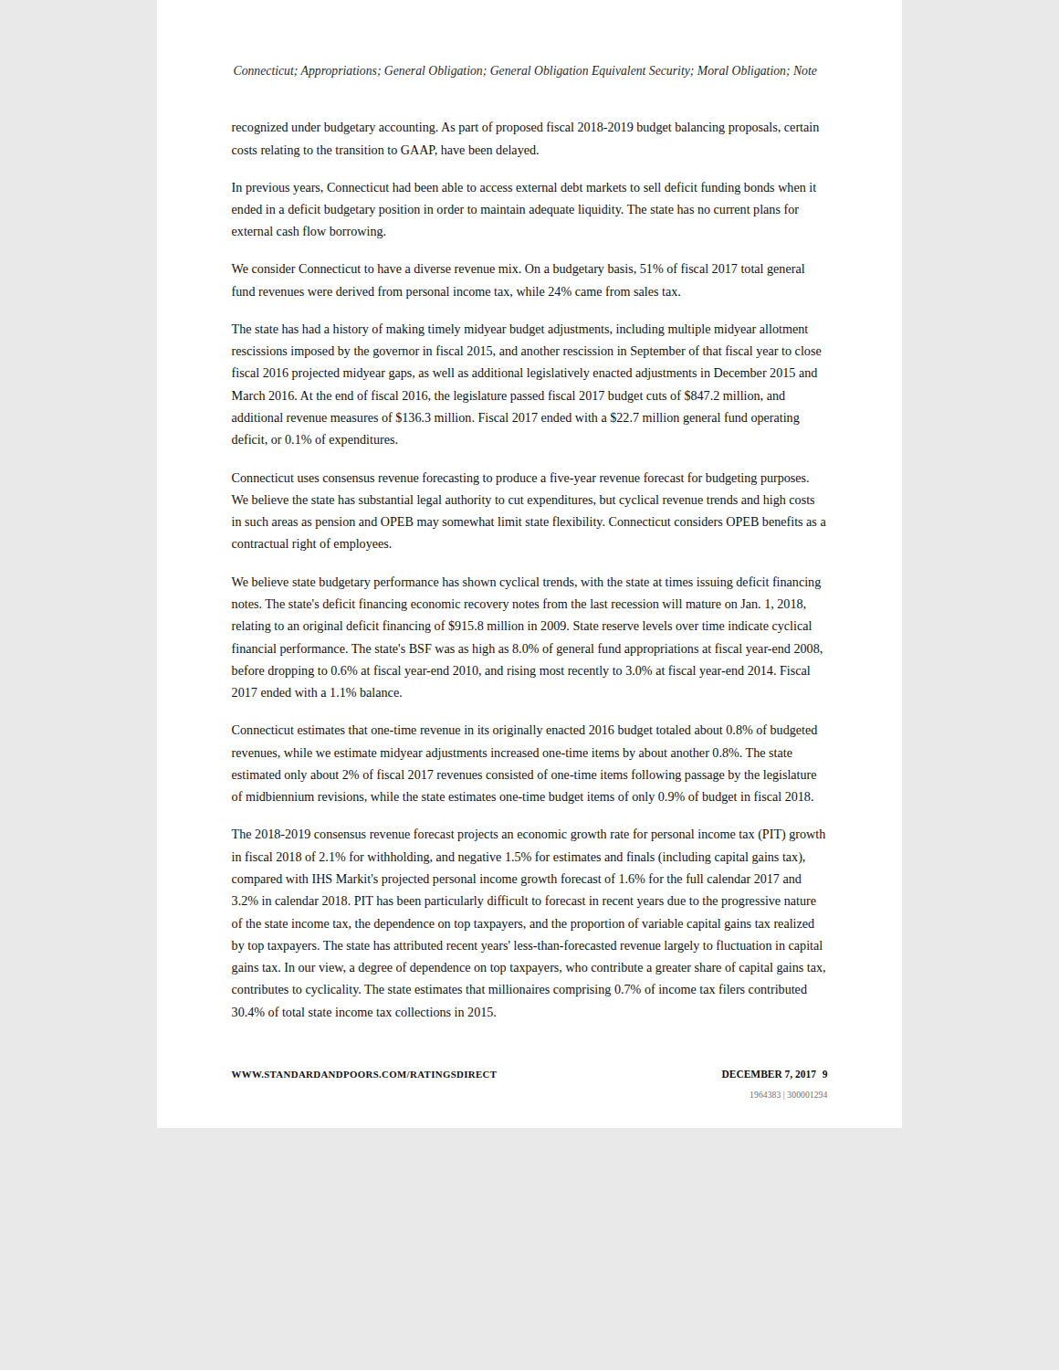Connecticut; Appropriations; General Obligation; General Obligation Equivalent Security; Moral Obligation; Note
recognized under budgetary accounting. As part of proposed fiscal 2018-2019 budget balancing proposals, certain costs relating to the transition to GAAP, have been delayed.
In previous years, Connecticut had been able to access external debt markets to sell deficit funding bonds when it ended in a deficit budgetary position in order to maintain adequate liquidity. The state has no current plans for external cash flow borrowing.
We consider Connecticut to have a diverse revenue mix. On a budgetary basis, 51% of fiscal 2017 total general fund revenues were derived from personal income tax, while 24% came from sales tax.
The state has had a history of making timely midyear budget adjustments, including multiple midyear allotment rescissions imposed by the governor in fiscal 2015, and another rescission in September of that fiscal year to close fiscal 2016 projected midyear gaps, as well as additional legislatively enacted adjustments in December 2015 and March 2016. At the end of fiscal 2016, the legislature passed fiscal 2017 budget cuts of $847.2 million, and additional revenue measures of $136.3 million. Fiscal 2017 ended with a $22.7 million general fund operating deficit, or 0.1% of expenditures.
Connecticut uses consensus revenue forecasting to produce a five-year revenue forecast for budgeting purposes. We believe the state has substantial legal authority to cut expenditures, but cyclical revenue trends and high costs in such areas as pension and OPEB may somewhat limit state flexibility. Connecticut considers OPEB benefits as a contractual right of employees.
We believe state budgetary performance has shown cyclical trends, with the state at times issuing deficit financing notes. The state's deficit financing economic recovery notes from the last recession will mature on Jan. 1, 2018, relating to an original deficit financing of $915.8 million in 2009. State reserve levels over time indicate cyclical financial performance. The state's BSF was as high as 8.0% of general fund appropriations at fiscal year-end 2008, before dropping to 0.6% at fiscal year-end 2010, and rising most recently to 3.0% at fiscal year-end 2014. Fiscal 2017 ended with a 1.1% balance.
Connecticut estimates that one-time revenue in its originally enacted 2016 budget totaled about 0.8% of budgeted revenues, while we estimate midyear adjustments increased one-time items by about another 0.8%. The state estimated only about 2% of fiscal 2017 revenues consisted of one-time items following passage by the legislature of midbiennium revisions, while the state estimates one-time budget items of only 0.9% of budget in fiscal 2018.
The 2018-2019 consensus revenue forecast projects an economic growth rate for personal income tax (PIT) growth in fiscal 2018 of 2.1% for withholding, and negative 1.5% for estimates and finals (including capital gains tax), compared with IHS Markit's projected personal income growth forecast of 1.6% for the full calendar 2017 and 3.2% in calendar 2018. PIT has been particularly difficult to forecast in recent years due to the progressive nature of the state income tax, the dependence on top taxpayers, and the proportion of variable capital gains tax realized by top taxpayers. The state has attributed recent years' less-than-forecasted revenue largely to fluctuation in capital gains tax. In our view, a degree of dependence on top taxpayers, who contribute a greater share of capital gains tax, contributes to cyclicality. The state estimates that millionaires comprising 0.7% of income tax filers contributed 30.4% of total state income tax collections in 2015.
WWW.STANDARDANDPOORS.COM/RATINGSDIRECT
DECEMBER 7, 20179
1964383 | 300001294